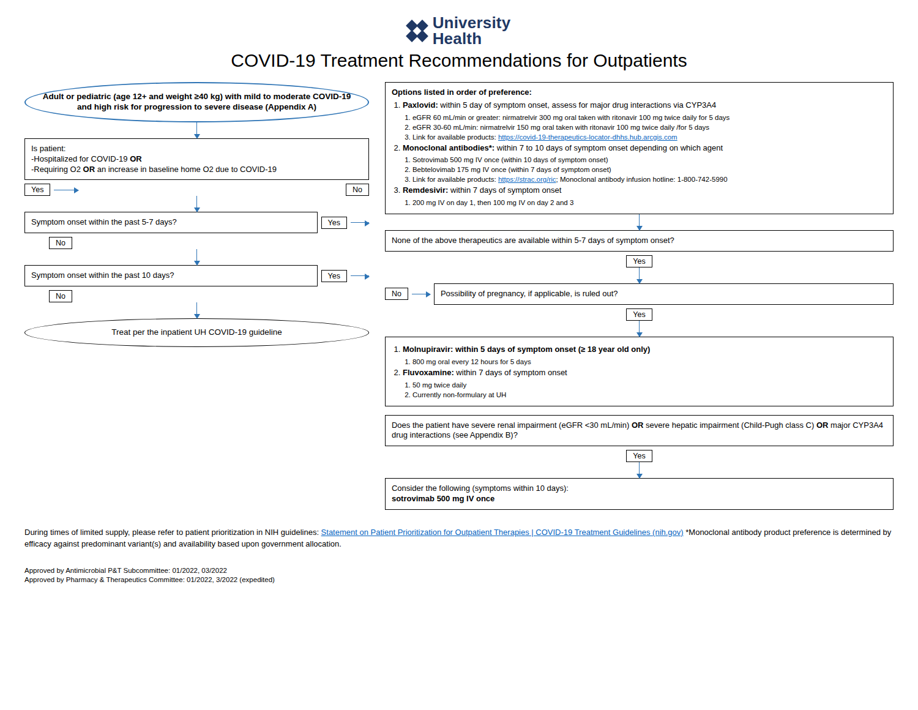University Health
COVID-19 Treatment Recommendations for Outpatients
Adult or pediatric (age 12+ and weight ≥40 kg) with mild to moderate COVID-19 and high risk for progression to severe disease (Appendix A)
Is patient:
-Hospitalized for COVID-19 OR
-Requiring O2 OR an increase in baseline home O2 due to COVID-19
Yes
No
Symptom onset within the past 5-7 days?
Yes
No
Symptom onset within the past 10 days?
Yes
No
Treat per the inpatient UH COVID-19 guideline
Options listed in order of preference:
Paxlovid: within 5 day of symptom onset, assess for major drug interactions via CYP3A4
eGFR 60 mL/min or greater: nirmatrelvir 300 mg oral taken with ritonavir 100 mg twice daily for 5 days
eGFR 30-60 mL/min: nirmatrelvir 150 mg oral taken with ritonavir 100 mg twice daily /for 5 days
Link for available products: https://covid-19-therapeutics-locator-dhhs.hub.arcgis.com
Monoclonal antibodies*: within 7 to 10 days of symptom onset depending on which agent
Sotrovimab 500 mg IV once (within 10 days of symptom onset)
Bebtelovimab 175 mg IV once (within 7 days of symptom onset)
Link for available products: https://strac.org/ric; Monoclonal antibody infusion hotline: 1-800-742-5990
Remdesivir: within 7 days of symptom onset
200 mg IV on day 1, then 100 mg IV on day 2 and 3
None of the above therapeutics are available within 5-7 days of symptom onset?
Yes
No
Possibility of pregnancy, if applicable, is ruled out?
Yes
Molnupiravir: within 5 days of symptom onset (≥ 18 year old only)
800 mg oral every 12 hours for 5 days
Fluvoxamine: within 7 days of symptom onset
50 mg twice daily
Currently non-formulary at UH
Does the patient have severe renal impairment (eGFR <30 mL/min) OR severe hepatic impairment (Child-Pugh class C) OR major CYP3A4 drug interactions (see Appendix B)?
Yes
Consider the following (symptoms within 10 days):
sotrovimab 500 mg IV once
During times of limited supply, please refer to patient prioritization in NIH guidelines: Statement on Patient Prioritization for Outpatient Therapies | COVID-19 Treatment Guidelines (nih.gov) *Monoclonal antibody product preference is determined by efficacy against predominant variant(s) and availability based upon government allocation.
Approved by Antimicrobial P&T Subcommittee: 01/2022, 03/2022
Approved by Pharmacy & Therapeutics Committee: 01/2022, 3/2022 (expedited)